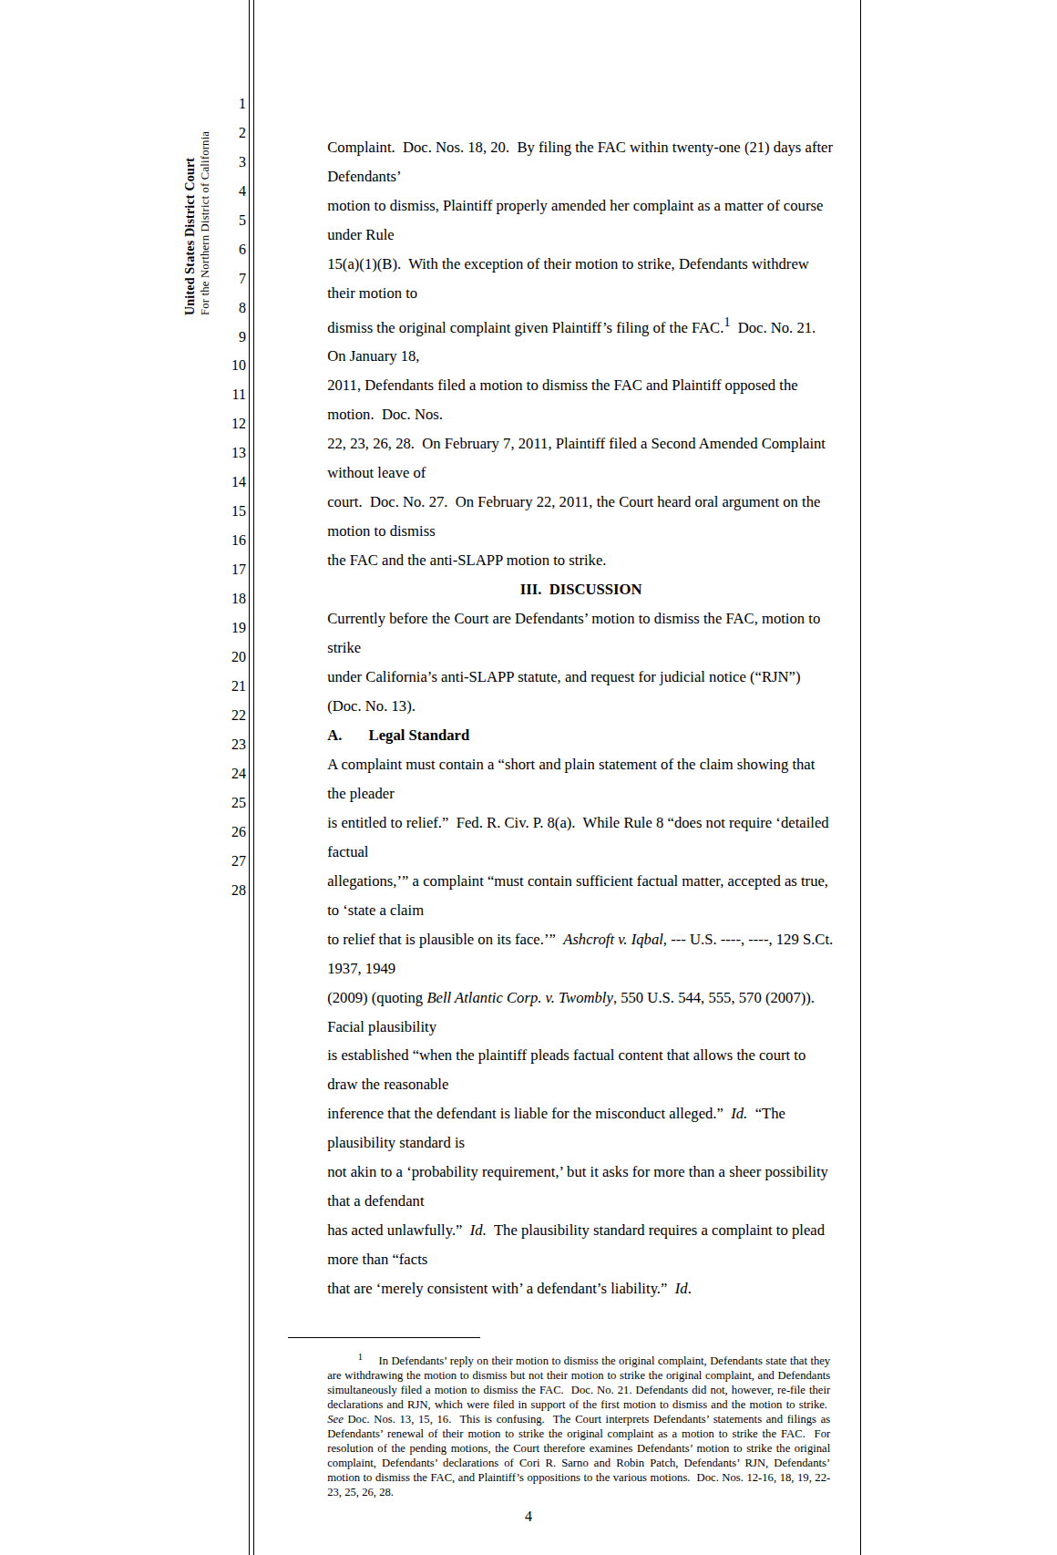United States District Court
For the Northern District of California
1
2
3
4
5
6
7
8
9
10
11
12
13
14
15
16
17
18
19
20
21
22
23
24
25
26
27
28
Complaint. Doc. Nos. 18, 20. By filing the FAC within twenty-one (21) days after Defendants’
motion to dismiss, Plaintiff properly amended her complaint as a matter of course under Rule
15(a)(1)(B). With the exception of their motion to strike, Defendants withdrew their motion to
dismiss the original complaint given Plaintiff’s filing of the FAC.1 Doc. No. 21. On January 18,
2011, Defendants filed a motion to dismiss the FAC and Plaintiff opposed the motion. Doc. Nos.
22, 23, 26, 28. On February 7, 2011, Plaintiff filed a Second Amended Complaint without leave of
court. Doc. No. 27. On February 22, 2011, the Court heard oral argument on the motion to dismiss
the FAC and the anti-SLAPP motion to strike.
III. DISCUSSION
Currently before the Court are Defendants’ motion to dismiss the FAC, motion to strike
under California’s anti-SLAPP statute, and request for judicial notice (“RJN”) (Doc. No. 13).
A. Legal Standard
A complaint must contain a “short and plain statement of the claim showing that the pleader
is entitled to relief.” Fed. R. Civ. P. 8(a). While Rule 8 “does not require ‘detailed factual
allegations,’” a complaint “must contain sufficient factual matter, accepted as true, to ‘state a claim
to relief that is plausible on its face.’” Ashcroft v. Iqbal, --- U.S. ----, ----, 129 S.Ct. 1937, 1949
(2009) (quoting Bell Atlantic Corp. v. Twombly, 550 U.S. 544, 555, 570 (2007)). Facial plausibility
is established “when the plaintiff pleads factual content that allows the court to draw the reasonable
inference that the defendant is liable for the misconduct alleged.” Id. “The plausibility standard is
not akin to a ‘probability requirement,’ but it asks for more than a sheer possibility that a defendant
has acted unlawfully.” Id. The plausibility standard requires a complaint to plead more than “facts
that are ‘merely consistent with’ a defendant’s liability.” Id.
1 In Defendants’ reply on their motion to dismiss the original complaint, Defendants state that they are withdrawing the motion to dismiss but not their motion to strike the original complaint, and Defendants simultaneously filed a motion to dismiss the FAC. Doc. No. 21. Defendants did not, however, re-file their declarations and RJN, which were filed in support of the first motion to dismiss and the motion to strike. See Doc. Nos. 13, 15, 16. This is confusing. The Court interprets Defendants’ statements and filings as Defendants’ renewal of their motion to strike the original complaint as a motion to strike the FAC. For resolution of the pending motions, the Court therefore examines Defendants’ motion to strike the original complaint, Defendants’ declarations of Cori R. Sarno and Robin Patch, Defendants’ RJN, Defendants’ motion to dismiss the FAC, and Plaintiff’s oppositions to the various motions. Doc. Nos. 12-16, 18, 19, 22-23, 25, 26, 28.
4